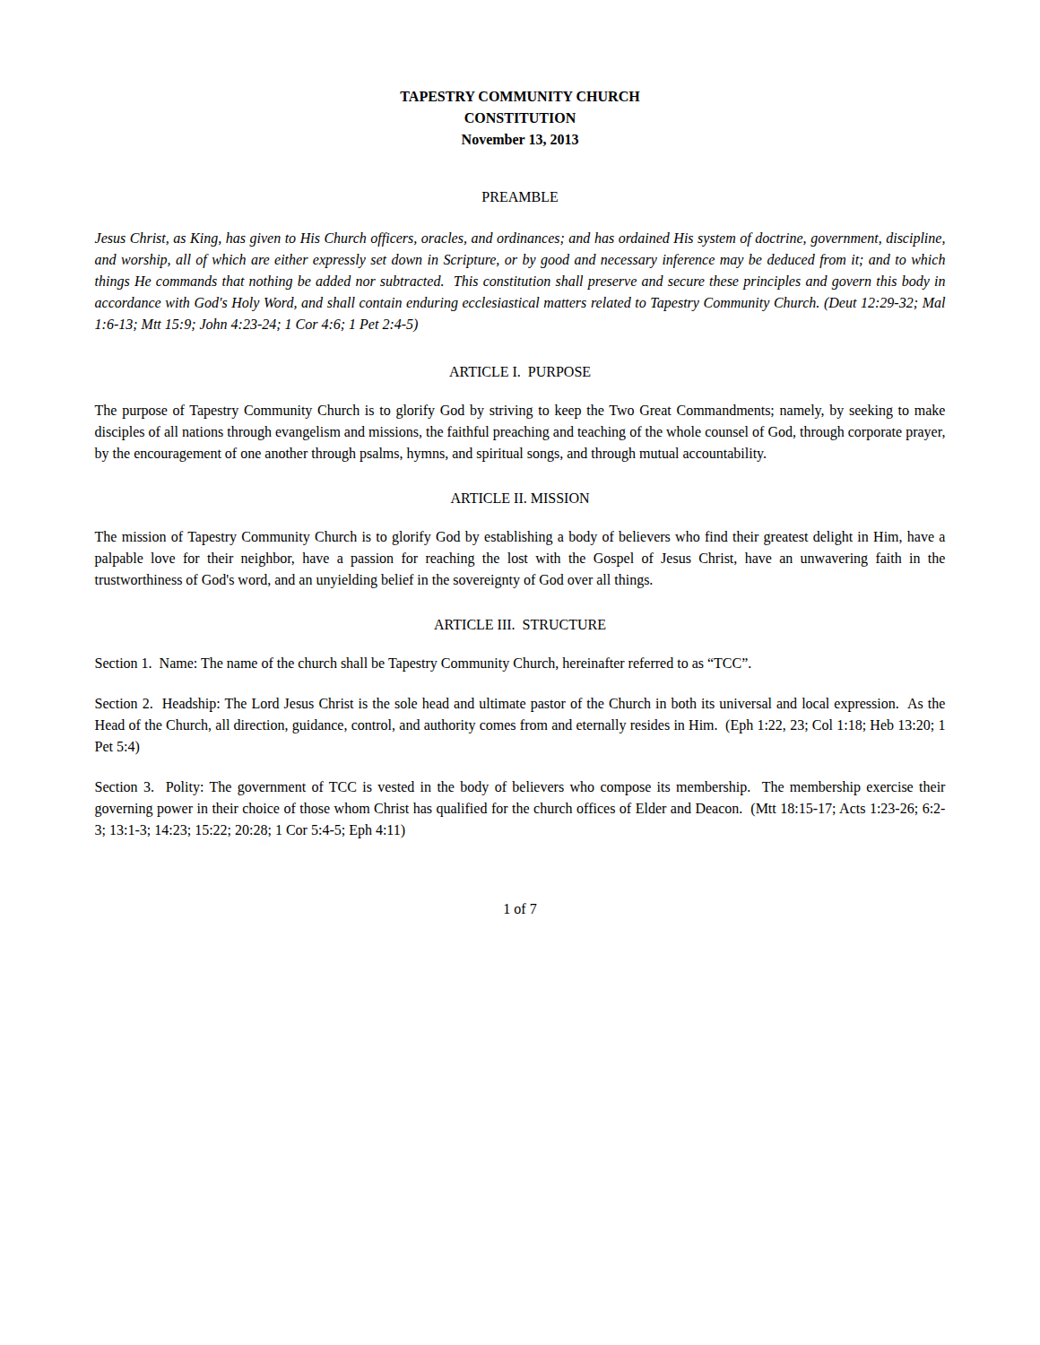TAPESTRY COMMUNITY CHURCH CONSTITUTION November 13, 2013
PREAMBLE
Jesus Christ, as King, has given to His Church officers, oracles, and ordinances; and has ordained His system of doctrine, government, discipline, and worship, all of which are either expressly set down in Scripture, or by good and necessary inference may be deduced from it; and to which things He commands that nothing be added nor subtracted. This constitution shall preserve and secure these principles and govern this body in accordance with God's Holy Word, and shall contain enduring ecclesiastical matters related to Tapestry Community Church. (Deut 12:29-32; Mal 1:6-13; Mtt 15:9; John 4:23-24; 1 Cor 4:6; 1 Pet 2:4-5)
ARTICLE I. PURPOSE
The purpose of Tapestry Community Church is to glorify God by striving to keep the Two Great Commandments; namely, by seeking to make disciples of all nations through evangelism and missions, the faithful preaching and teaching of the whole counsel of God, through corporate prayer, by the encouragement of one another through psalms, hymns, and spiritual songs, and through mutual accountability.
ARTICLE II. MISSION
The mission of Tapestry Community Church is to glorify God by establishing a body of believers who find their greatest delight in Him, have a palpable love for their neighbor, have a passion for reaching the lost with the Gospel of Jesus Christ, have an unwavering faith in the trustworthiness of God's word, and an unyielding belief in the sovereignty of God over all things.
ARTICLE III. STRUCTURE
Section 1. Name: The name of the church shall be Tapestry Community Church, hereinafter referred to as “TCC”.
Section 2. Headship: The Lord Jesus Christ is the sole head and ultimate pastor of the Church in both its universal and local expression. As the Head of the Church, all direction, guidance, control, and authority comes from and eternally resides in Him. (Eph 1:22, 23; Col 1:18; Heb 13:20; 1 Pet 5:4)
Section 3. Polity: The government of TCC is vested in the body of believers who compose its membership. The membership exercise their governing power in their choice of those whom Christ has qualified for the church offices of Elder and Deacon. (Mtt 18:15-17; Acts 1:23-26; 6:2-3; 13:1-3; 14:23; 15:22; 20:28; 1 Cor 5:4-5; Eph 4:11)
1 of 7